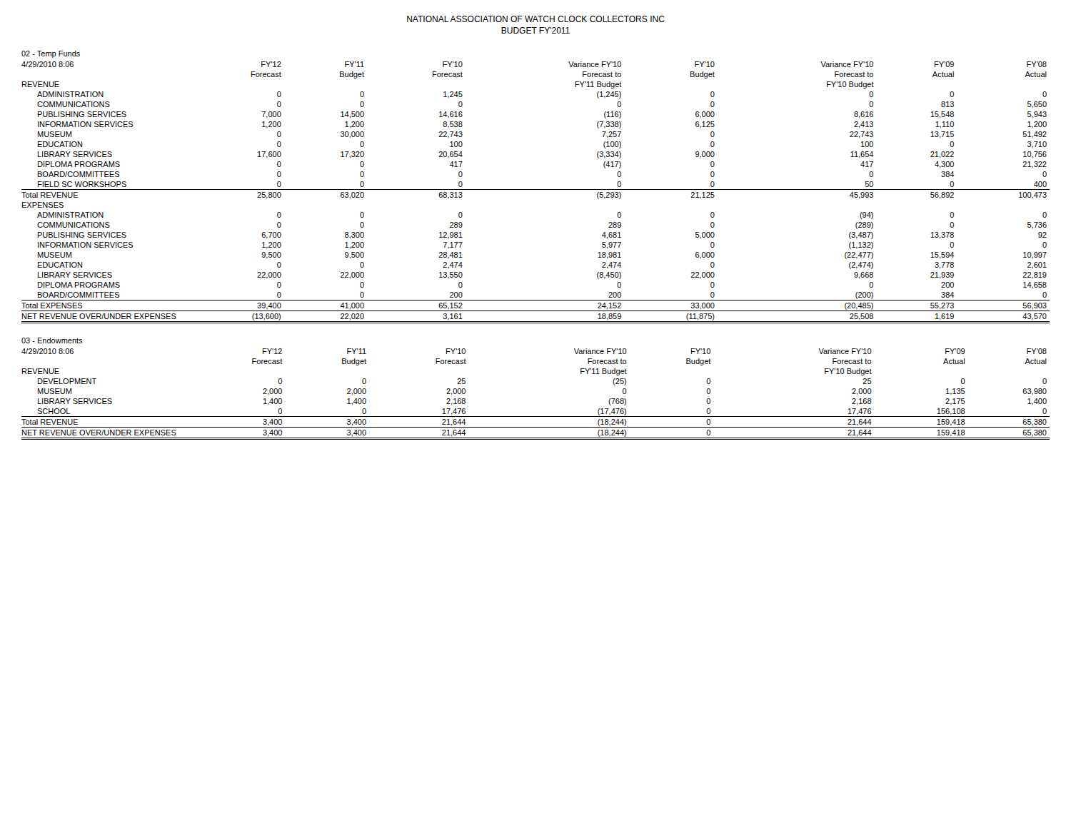NATIONAL ASSOCIATION OF WATCH CLOCK COLLECTORS INC
BUDGET FY'2011
02 - Temp Funds
| 4/29/2010 8:06 | FY'12 | FY'11 | FY'10 | Variance FY'10 | FY'10 | Variance FY'10 | FY'09 | FY'08 |
| | Forecast | Budget | Forecast | Forecast to | Budget | Forecast to | Actual | Actual |
| REVENUE | | | | FY'11 Budget | | FY'10 Budget | | |
| ADMINISTRATION | 0 | 0 | 1,245 | (1,245) | 0 | 0 | 0 | 0 |
| COMMUNICATIONS | 0 | 0 | 0 | 0 | 0 | 0 | 813 | 5,650 |
| PUBLISHING SERVICES | 7,000 | 14,500 | 14,616 | (116) | 6,000 | 8,616 | 15,548 | 5,943 |
| INFORMATION SERVICES | 1,200 | 1,200 | 8,538 | (7,338) | 6,125 | 2,413 | 1,110 | 1,200 |
| MUSEUM | 0 | 30,000 | 22,743 | 7,257 | 0 | 22,743 | 13,715 | 51,492 |
| EDUCATION | 0 | 0 | 100 | (100) | 0 | 100 | 0 | 3,710 |
| LIBRARY SERVICES | 17,600 | 17,320 | 20,654 | (3,334) | 9,000 | 11,654 | 21,022 | 10,756 |
| DIPLOMA PROGRAMS | 0 | 0 | 417 | (417) | 0 | 417 | 4,300 | 21,322 |
| BOARD/COMMITTEES | 0 | 0 | 0 | 0 | 0 | 0 | 384 | 0 |
| FIELD SC WORKSHOPS | 0 | 0 | 0 | 0 | 0 | 50 | 0 | 400 |
| Total REVENUE | 25,800 | 63,020 | 68,313 | (5,293) | 21,125 | 45,993 | 56,892 | 100,473 |
| EXPENSES | |
| ADMINISTRATION | 0 | 0 | 0 | 0 | 0 | (94) | 0 | 0 |
| COMMUNICATIONS | 0 | 0 | 289 | 289 | 0 | (289) | 0 | 5,736 |
| PUBLISHING SERVICES | 6,700 | 8,300 | 12,981 | 4,681 | 5,000 | (3,487) | 13,378 | 92 |
| INFORMATION SERVICES | 1,200 | 1,200 | 7,177 | 5,977 | 0 | (1,132) | 0 | 0 |
| MUSEUM | 9,500 | 9,500 | 28,481 | 18,981 | 6,000 | (22,477) | 15,594 | 10,997 |
| EDUCATION | 0 | 0 | 2,474 | 2,474 | 0 | (2,474) | 3,778 | 2,601 |
| LIBRARY SERVICES | 22,000 | 22,000 | 13,550 | (8,450) | 22,000 | 9,668 | 21,939 | 22,819 |
| DIPLOMA PROGRAMS | 0 | 0 | 0 | 0 | 0 | 0 | 200 | 14,658 |
| BOARD/COMMITTEES | 0 | 0 | 200 | 200 | 0 | (200) | 384 | 0 |
| Total EXPENSES | 39,400 | 41,000 | 65,152 | 24,152 | 33,000 | (20,485) | 55,273 | 56,903 |
| NET REVENUE OVER/UNDER EXPENSES | (13,600) | 22,020 | 3,161 | 18,859 | (11,875) | 25,508 | 1,619 | 43,570 |
03 - Endowments
| 4/29/2010 8:06 | FY'12 | FY'11 | FY'10 | Variance FY'10 | FY'10 | Variance FY'10 | FY'09 | FY'08 |
| | Forecast | Budget | Forecast | Forecast to | Budget | Forecast to | Actual | Actual |
| REVENUE | | | | FY'11 Budget | | FY'10 Budget | | |
| DEVELOPMENT | 0 | 0 | 25 | (25) | 0 | 25 | 0 | 0 |
| MUSEUM | 2,000 | 2,000 | 2,000 | 0 | 0 | 2,000 | 1,135 | 63,980 |
| LIBRARY SERVICES | 1,400 | 1,400 | 2,168 | (768) | 0 | 2,168 | 2,175 | 1,400 |
| SCHOOL | 0 | 0 | 17,476 | (17,476) | 0 | 17,476 | 156,108 | 0 |
| Total REVENUE | 3,400 | 3,400 | 21,644 | (18,244) | 0 | 21,644 | 159,418 | 65,380 |
| NET REVENUE OVER/UNDER EXPENSES | 3,400 | 3,400 | 21,644 | (18,244) | 0 | 21,644 | 159,418 | 65,380 |